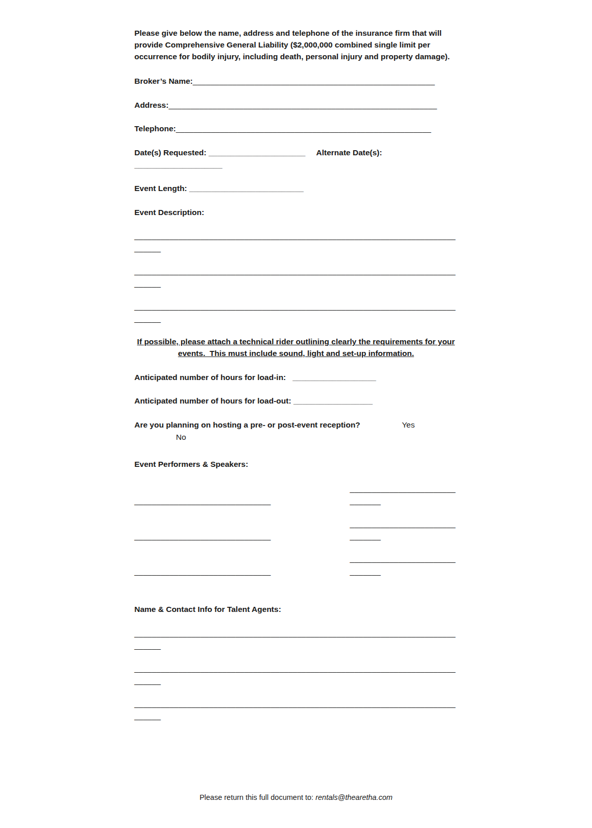Please give below the name, address and telephone of the insurance firm that will provide Comprehensive General Liability ($2,000,000 combined single limit per occurrence for bodily injury, including death, personal injury and property damage).
Broker’s Name:_______________________________________________________
Address:_____________________________________________________________
Telephone:__________________________________________________________
Date(s) Requested: ______________________ Alternate Date(s): ____________________
Event Length: __________________________
Event Description:
_______________________________________________________________________________
_______________________________________________________________________________
_______________________________________________________________________________
If possible, please attach a technical rider outlining clearly the requirements for your events. This must include sound, light and set-up information.
Anticipated number of hours for load-in: ___________________
Anticipated number of hours for load-out: __________________
Are you planning on hosting a pre- or post-event reception?Yes No
Event Performers & Speakers:
| _______________________________ | _______________________________ |
| _______________________________ | _______________________________ |
| _______________________________ | _______________________________ |
Name & Contact Info for Talent Agents:
_______________________________________________________________________________
_______________________________________________________________________________
_______________________________________________________________________________
Please return this full document to: rentals@thearetha.com